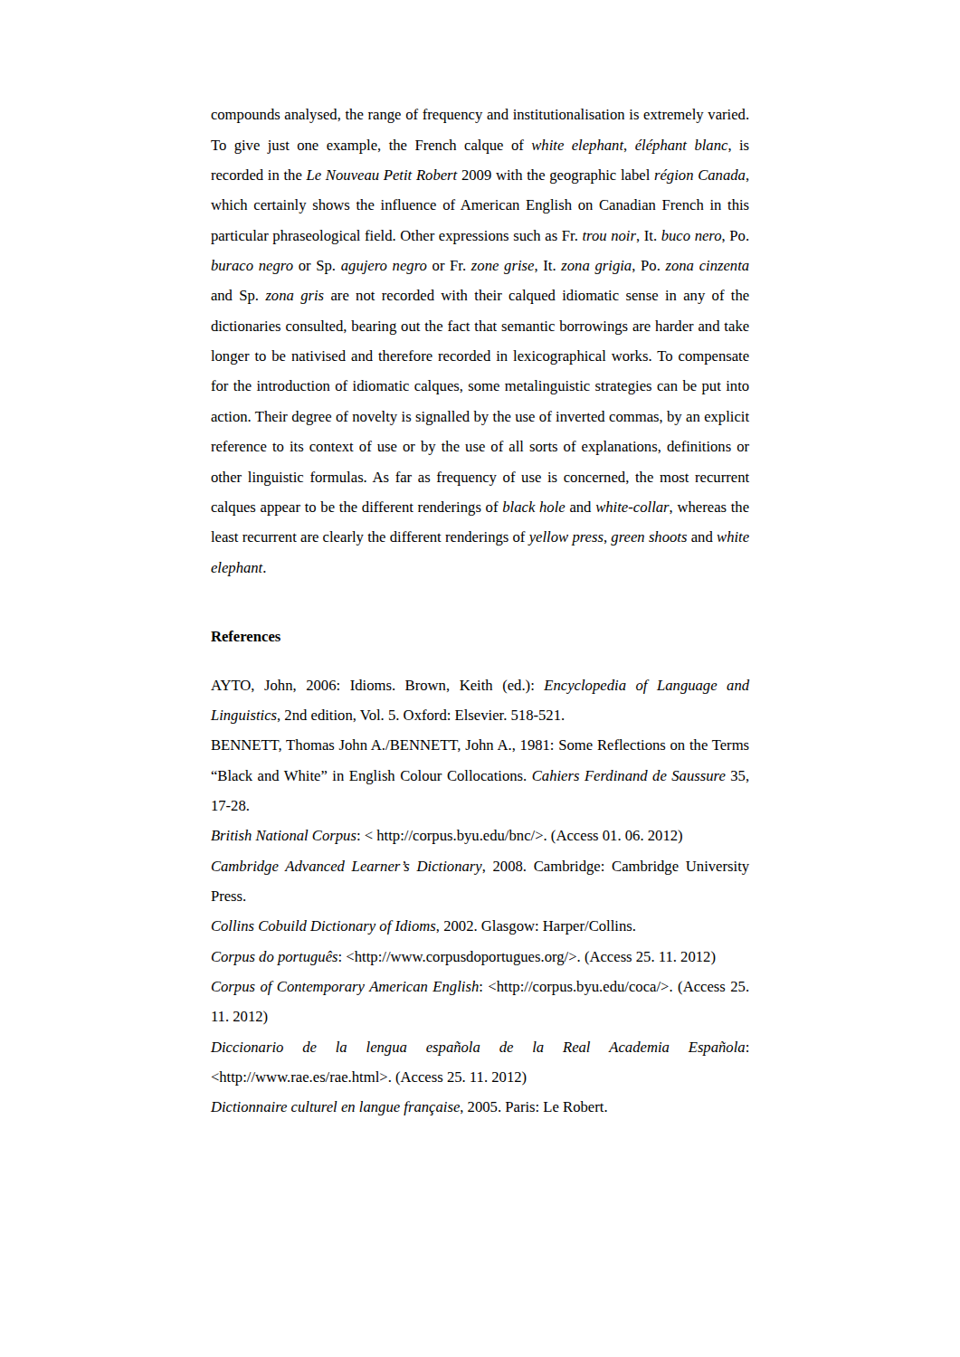compounds analysed, the range of frequency and institutionalisation is extremely varied. To give just one example, the French calque of white elephant, éléphant blanc, is recorded in the Le Nouveau Petit Robert 2009 with the geographic label région Canada, which certainly shows the influence of American English on Canadian French in this particular phraseological field. Other expressions such as Fr. trou noir, It. buco nero, Po. buraco negro or Sp. agujero negro or Fr. zone grise, It. zona grigia, Po. zona cinzenta and Sp. zona gris are not recorded with their calqued idiomatic sense in any of the dictionaries consulted, bearing out the fact that semantic borrowings are harder and take longer to be nativised and therefore recorded in lexicographical works. To compensate for the introduction of idiomatic calques, some metalinguistic strategies can be put into action. Their degree of novelty is signalled by the use of inverted commas, by an explicit reference to its context of use or by the use of all sorts of explanations, definitions or other linguistic formulas. As far as frequency of use is concerned, the most recurrent calques appear to be the different renderings of black hole and white-collar, whereas the least recurrent are clearly the different renderings of yellow press, green shoots and white elephant.
References
AYTO, John, 2006: Idioms. Brown, Keith (ed.): Encyclopedia of Language and Linguistics, 2nd edition, Vol. 5. Oxford: Elsevier. 518-521.
BENNETT, Thomas John A./BENNETT, John A., 1981: Some Reflections on the Terms “Black and White” in English Colour Collocations. Cahiers Ferdinand de Saussure 35, 17-28.
British National Corpus: < http://corpus.byu.edu/bnc/>. (Access 01. 06. 2012)
Cambridge Advanced Learner’s Dictionary, 2008. Cambridge: Cambridge University Press.
Collins Cobuild Dictionary of Idioms, 2002. Glasgow: Harper/Collins.
Corpus do português: <http://www.corpusdoportugues.org/>. (Access 25. 11. 2012)
Corpus of Contemporary American English: <http://corpus.byu.edu/coca/>. (Access 25. 11. 2012)
Diccionario de la lengua española de la Real Academia Española: <http://www.rae.es/rae.html>. (Access 25. 11. 2012)
Dictionnaire culturel en langue française, 2005. Paris: Le Robert.